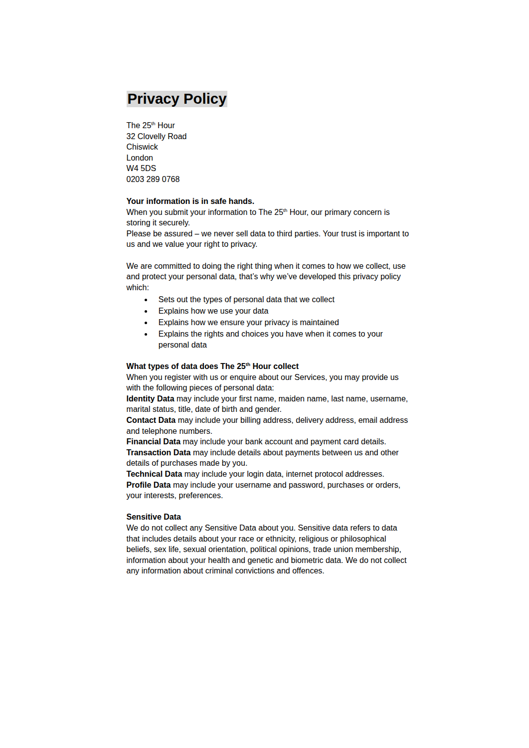Privacy Policy
The 25th Hour
32 Clovelly Road
Chiswick
London
W4 5DS
0203 289 0768
Your information is in safe hands.
When you submit your information to The 25th Hour, our primary concern is storing it securely.
Please be assured – we never sell data to third parties. Your trust is important to us and we value your right to privacy.
We are committed to doing the right thing when it comes to how we collect, use and protect your personal data, that’s why we’ve developed this privacy policy which:
Sets out the types of personal data that we collect
Explains how we use your data
Explains how we ensure your privacy is maintained
Explains the rights and choices you have when it comes to your personal data
What types of data does The 25th Hour collect
When you register with us or enquire about our Services, you may provide us with the following pieces of personal data:
Identity Data may include your first name, maiden name, last name, username, marital status, title, date of birth and gender.
Contact Data may include your billing address, delivery address, email address and telephone numbers.
Financial Data may include your bank account and payment card details.
Transaction Data may include details about payments between us and other details of purchases made by you.
Technical Data may include your login data, internet protocol addresses.
Profile Data may include your username and password, purchases or orders, your interests, preferences.
Sensitive Data
We do not collect any Sensitive Data about you. Sensitive data refers to data that includes details about your race or ethnicity, religious or philosophical beliefs, sex life, sexual orientation, political opinions, trade union membership, information about your health and genetic and biometric data. We do not collect any information about criminal convictions and offences.